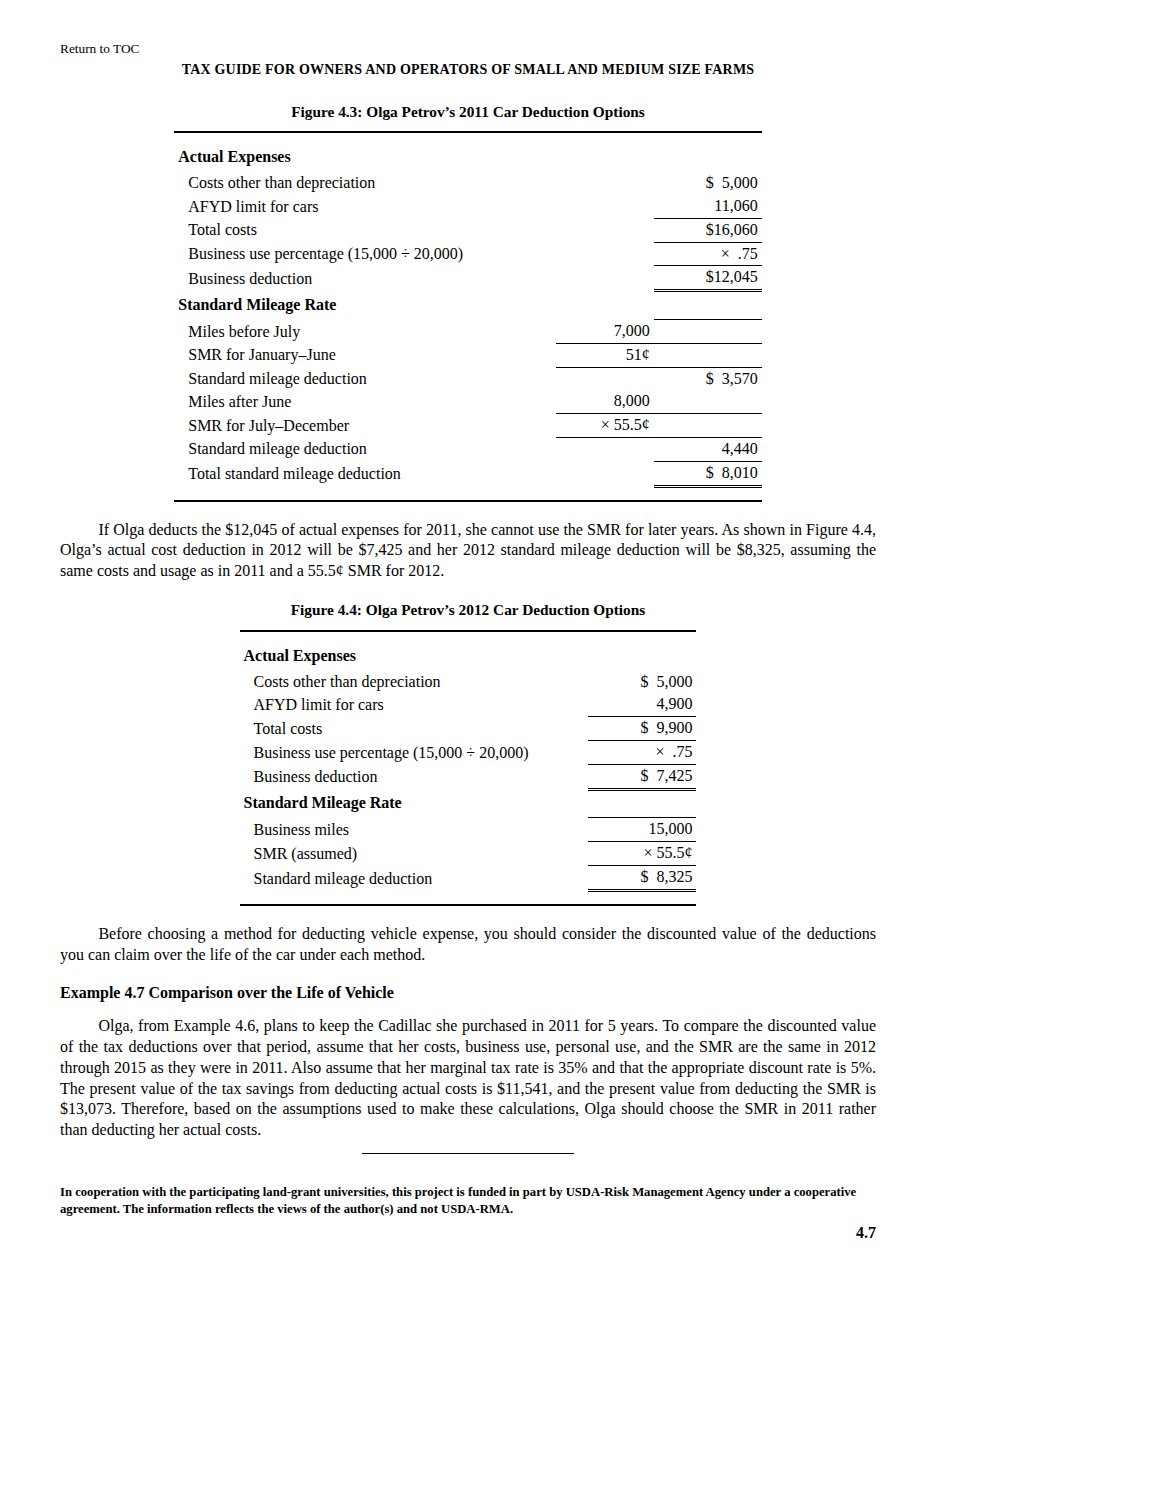Return to TOC
TAX GUIDE FOR OWNERS AND OPERATORS OF SMALL AND MEDIUM SIZE FARMS
Figure 4.3: Olga Petrov’s 2011 Car Deduction Options
| Actual Expenses |
| Costs other than depreciation | | $ 5,000 |
| AFYD limit for cars | | 11,060 |
| Total costs | | $16,060 |
| Business use percentage (15,000 ÷ 20,000) | | × .75 |
| Business deduction | | $12,045 |
| Standard Mileage Rate | |
| Miles before July | 7,000 | |
| SMR for January–June | 51¢ | |
| Standard mileage deduction | | $ 3,570 |
| Miles after June | 8,000 | |
| SMR for July–December | × 55.5¢ | |
| Standard mileage deduction | | 4,440 |
| Total standard mileage deduction | | $ 8,010 |
If Olga deducts the $12,045 of actual expenses for 2011, she cannot use the SMR for later years. As shown in Figure 4.4, Olga’s actual cost deduction in 2012 will be $7,425 and her 2012 standard mileage deduction will be $8,325, assuming the same costs and usage as in 2011 and a 55.5¢ SMR for 2012.
Figure 4.4: Olga Petrov’s 2012 Car Deduction Options
| Actual Expenses |
| Costs other than depreciation | $ 5,000 |
| AFYD limit for cars | 4,900 |
| Total costs | $ 9,900 |
| Business use percentage (15,000 ÷ 20,000) | × .75 |
| Business deduction | $ 7,425 |
| Standard Mileage Rate | |
| Business miles | 15,000 |
| SMR (assumed) | × 55.5¢ |
| Standard mileage deduction | $ 8,325 |
Before choosing a method for deducting vehicle expense, you should consider the discounted value of the deductions you can claim over the life of the car under each method.
Example 4.7 Comparison over the Life of Vehicle
Olga, from Example 4.6, plans to keep the Cadillac she purchased in 2011 for 5 years. To compare the discounted value of the tax deductions over that period, assume that her costs, business use, personal use, and the SMR are the same in 2012 through 2015 as they were in 2011. Also assume that her marginal tax rate is 35% and that the appropriate discount rate is 5%. The present value of the tax savings from deducting actual costs is $11,541, and the present value from deducting the SMR is $13,073. Therefore, based on the assumptions used to make these calculations, Olga should choose the SMR in 2011 rather than deducting her actual costs.
In cooperation with the participating land-grant universities, this project is funded in part by USDA-Risk Management Agency under a cooperative agreement. The information reflects the views of the author(s) and not USDA-RMA.
4.7